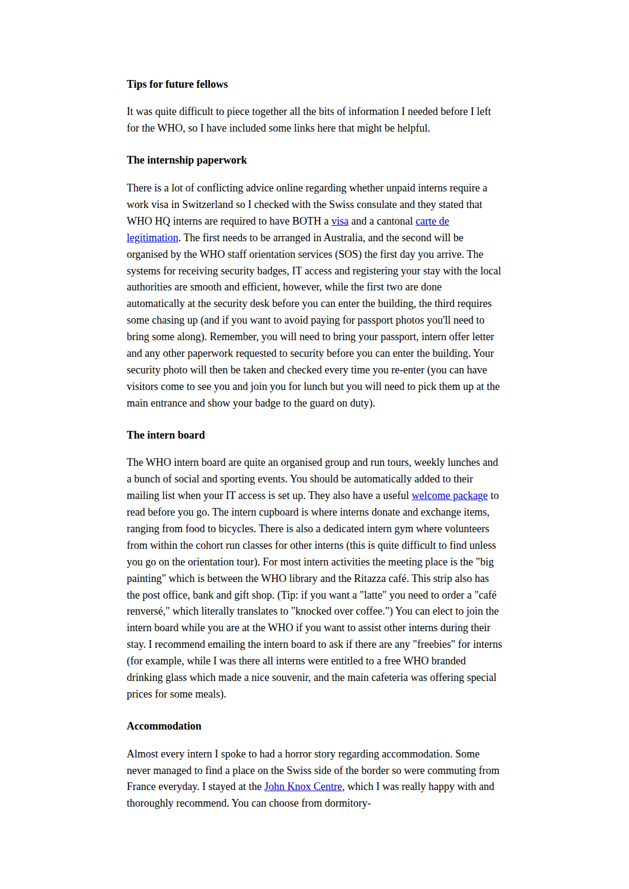Tips for future fellows
It was quite difficult to piece together all the bits of information I needed before I left for the WHO, so I have included some links here that might be helpful.
The internship paperwork
There is a lot of conflicting advice online regarding whether unpaid interns require a work visa in Switzerland so I checked with the Swiss consulate and they stated that WHO HQ interns are required to have BOTH a visa and a cantonal carte de legitimation. The first needs to be arranged in Australia, and the second will be organised by the WHO staff orientation services (SOS) the first day you arrive. The systems for receiving security badges, IT access and registering your stay with the local authorities are smooth and efficient, however, while the first two are done automatically at the security desk before you can enter the building, the third requires some chasing up (and if you want to avoid paying for passport photos you'll need to bring some along). Remember, you will need to bring your passport, intern offer letter and any other paperwork requested to security before you can enter the building. Your security photo will then be taken and checked every time you re-enter (you can have visitors come to see you and join you for lunch but you will need to pick them up at the main entrance and show your badge to the guard on duty).
The intern board
The WHO intern board are quite an organised group and run tours, weekly lunches and a bunch of social and sporting events. You should be automatically added to their mailing list when your IT access is set up. They also have a useful welcome package to read before you go. The intern cupboard is where interns donate and exchange items, ranging from food to bicycles. There is also a dedicated intern gym where volunteers from within the cohort run classes for other interns (this is quite difficult to find unless you go on the orientation tour). For most intern activities the meeting place is the "big painting" which is between the WHO library and the Ritazza café. This strip also has the post office, bank and gift shop. (Tip: if you want a "latte" you need to order a "café renversé," which literally translates to "knocked over coffee.") You can elect to join the intern board while you are at the WHO if you want to assist other interns during their stay. I recommend emailing the intern board to ask if there are any "freebies" for interns (for example, while I was there all interns were entitled to a free WHO branded drinking glass which made a nice souvenir, and the main cafeteria was offering special prices for some meals).
Accommodation
Almost every intern I spoke to had a horror story regarding accommodation. Some never managed to find a place on the Swiss side of the border so were commuting from France everyday. I stayed at the John Knox Centre, which I was really happy with and thoroughly recommend. You can choose from dormitory-